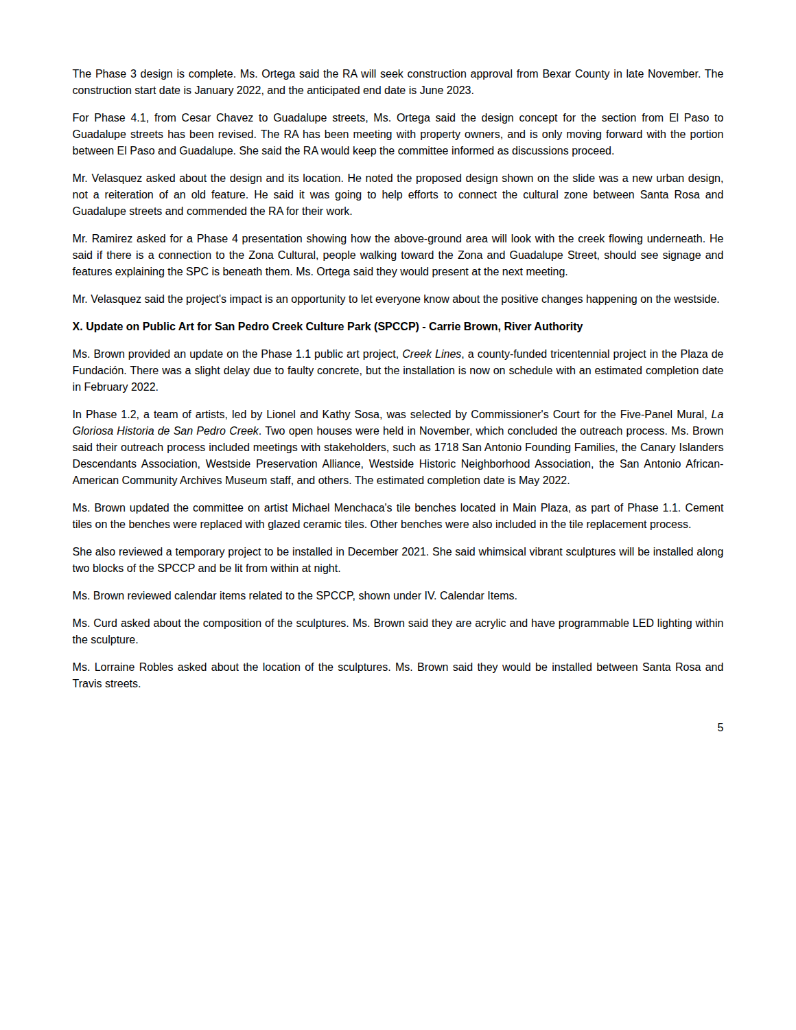The Phase 3 design is complete. Ms. Ortega said the RA will seek construction approval from Bexar County in late November. The construction start date is January 2022, and the anticipated end date is June 2023.
For Phase 4.1, from Cesar Chavez to Guadalupe streets, Ms. Ortega said the design concept for the section from El Paso to Guadalupe streets has been revised. The RA has been meeting with property owners, and is only moving forward with the portion between El Paso and Guadalupe. She said the RA would keep the committee informed as discussions proceed.
Mr. Velasquez asked about the design and its location. He noted the proposed design shown on the slide was a new urban design, not a reiteration of an old feature. He said it was going to help efforts to connect the cultural zone between Santa Rosa and Guadalupe streets and commended the RA for their work.
Mr. Ramirez asked for a Phase 4 presentation showing how the above-ground area will look with the creek flowing underneath. He said if there is a connection to the Zona Cultural, people walking toward the Zona and Guadalupe Street, should see signage and features explaining the SPC is beneath them. Ms. Ortega said they would present at the next meeting.
Mr. Velasquez said the project's impact is an opportunity to let everyone know about the positive changes happening on the westside.
X. Update on Public Art for San Pedro Creek Culture Park (SPCCP) - Carrie Brown, River Authority
Ms. Brown provided an update on the Phase 1.1 public art project, Creek Lines, a county-funded tricentennial project in the Plaza de Fundación. There was a slight delay due to faulty concrete, but the installation is now on schedule with an estimated completion date in February 2022.
In Phase 1.2, a team of artists, led by Lionel and Kathy Sosa, was selected by Commissioner's Court for the Five-Panel Mural, La Gloriosa Historia de San Pedro Creek. Two open houses were held in November, which concluded the outreach process. Ms. Brown said their outreach process included meetings with stakeholders, such as 1718 San Antonio Founding Families, the Canary Islanders Descendants Association, Westside Preservation Alliance, Westside Historic Neighborhood Association, the San Antonio African-American Community Archives Museum staff, and others. The estimated completion date is May 2022.
Ms. Brown updated the committee on artist Michael Menchaca's tile benches located in Main Plaza, as part of Phase 1.1. Cement tiles on the benches were replaced with glazed ceramic tiles. Other benches were also included in the tile replacement process.
She also reviewed a temporary project to be installed in December 2021. She said whimsical vibrant sculptures will be installed along two blocks of the SPCCP and be lit from within at night.
Ms. Brown reviewed calendar items related to the SPCCP, shown under IV. Calendar Items.
Ms. Curd asked about the composition of the sculptures. Ms. Brown said they are acrylic and have programmable LED lighting within the sculpture.
Ms. Lorraine Robles asked about the location of the sculptures. Ms. Brown said they would be installed between Santa Rosa and Travis streets.
5